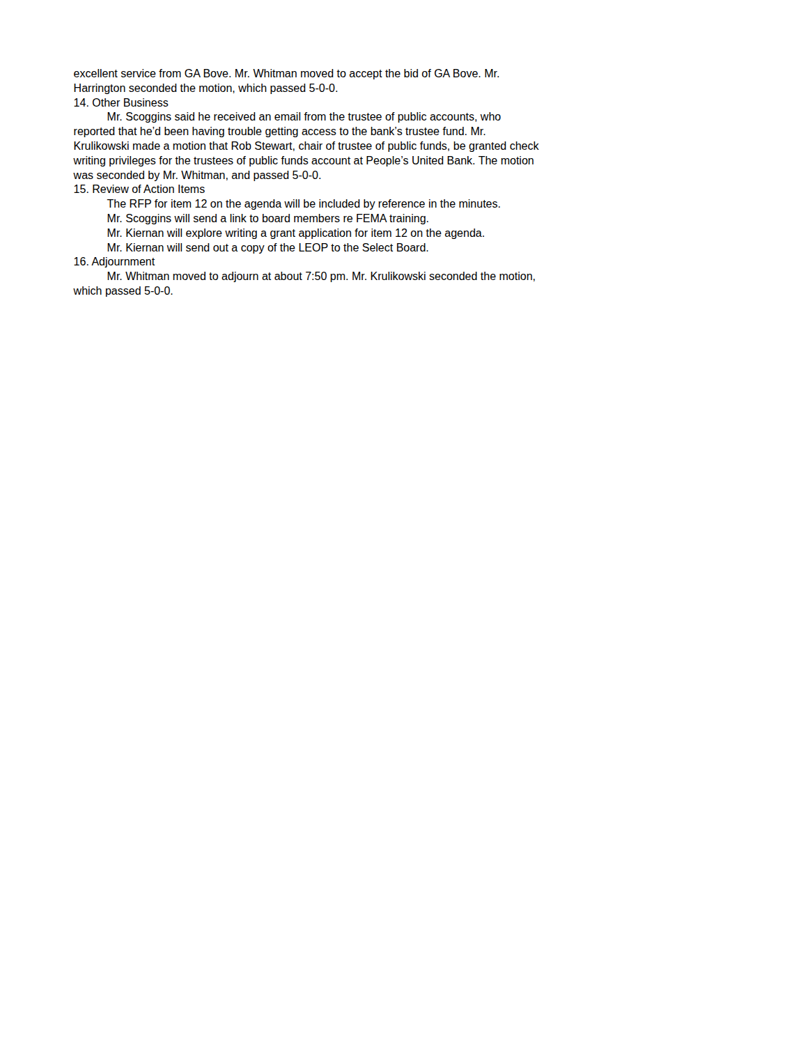excellent service from GA Bove. Mr. Whitman moved to accept the bid of GA Bove. Mr. Harrington seconded the motion, which passed 5-0-0.
14. Other Business
Mr. Scoggins said he received an email from the trustee of public accounts, who reported that he’d been having trouble getting access to the bank’s trustee fund. Mr. Krulikowski made a motion that Rob Stewart, chair of trustee of public funds, be granted check writing privileges for the trustees of public funds account at People’s United Bank. The motion was seconded by Mr. Whitman, and passed 5-0-0.
15. Review of Action Items
The RFP for item 12 on the agenda will be included by reference in the minutes.
Mr. Scoggins will send a link to board members re FEMA training.
Mr. Kiernan will explore writing a grant application for item 12 on the agenda.
Mr. Kiernan will send out a copy of the LEOP to the Select Board.
16. Adjournment
Mr. Whitman moved to adjourn at about 7:50 pm. Mr. Krulikowski seconded the motion, which passed 5-0-0.